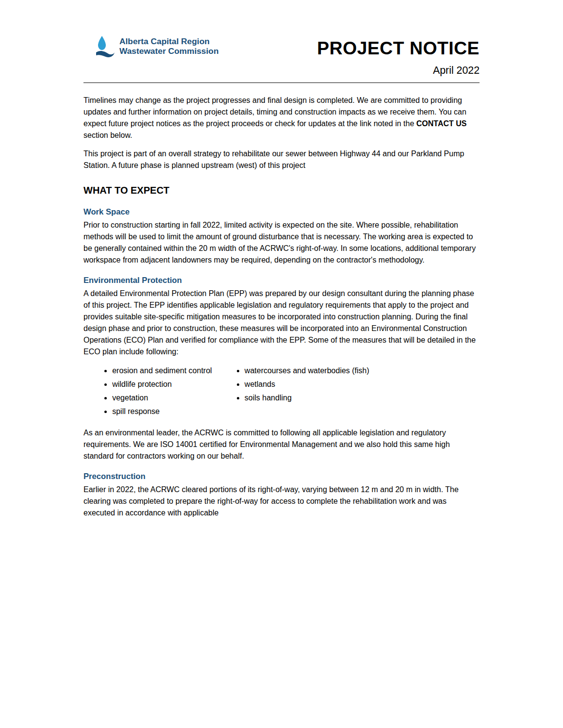Alberta Capital Region
Wastewater Commission
PROJECT NOTICE
April 2022
Timelines may change as the project progresses and final design is completed. We are committed to providing updates and further information on project details, timing and construction impacts as we receive them. You can expect future project notices as the project proceeds or check for updates at the link noted in the CONTACT US section below.
This project is part of an overall strategy to rehabilitate our sewer between Highway 44 and our Parkland Pump Station. A future phase is planned upstream (west) of this project
WHAT TO EXPECT
Work Space
Prior to construction starting in fall 2022, limited activity is expected on the site. Where possible, rehabilitation methods will be used to limit the amount of ground disturbance that is necessary. The working area is expected to be generally contained within the 20 m width of the ACRWC's right-of-way. In some locations, additional temporary workspace from adjacent landowners may be required, depending on the contractor's methodology.
Environmental Protection
A detailed Environmental Protection Plan (EPP) was prepared by our design consultant during the planning phase of this project. The EPP identifies applicable legislation and regulatory requirements that apply to the project and provides suitable site-specific mitigation measures to be incorporated into construction planning. During the final design phase and prior to construction, these measures will be incorporated into an Environmental Construction Operations (ECO) Plan and verified for compliance with the EPP. Some of the measures that will be detailed in the ECO plan include following:
erosion and sediment control
wildlife protection
vegetation
spill response
watercourses and waterbodies (fish)
wetlands
soils handling
As an environmental leader, the ACRWC is committed to following all applicable legislation and regulatory requirements. We are ISO 14001 certified for Environmental Management and we also hold this same high standard for contractors working on our behalf.
Preconstruction
Earlier in 2022, the ACRWC cleared portions of its right-of-way, varying between 12 m and 20 m in width. The clearing was completed to prepare the right-of-way for access to complete the rehabilitation work and was executed in accordance with applicable